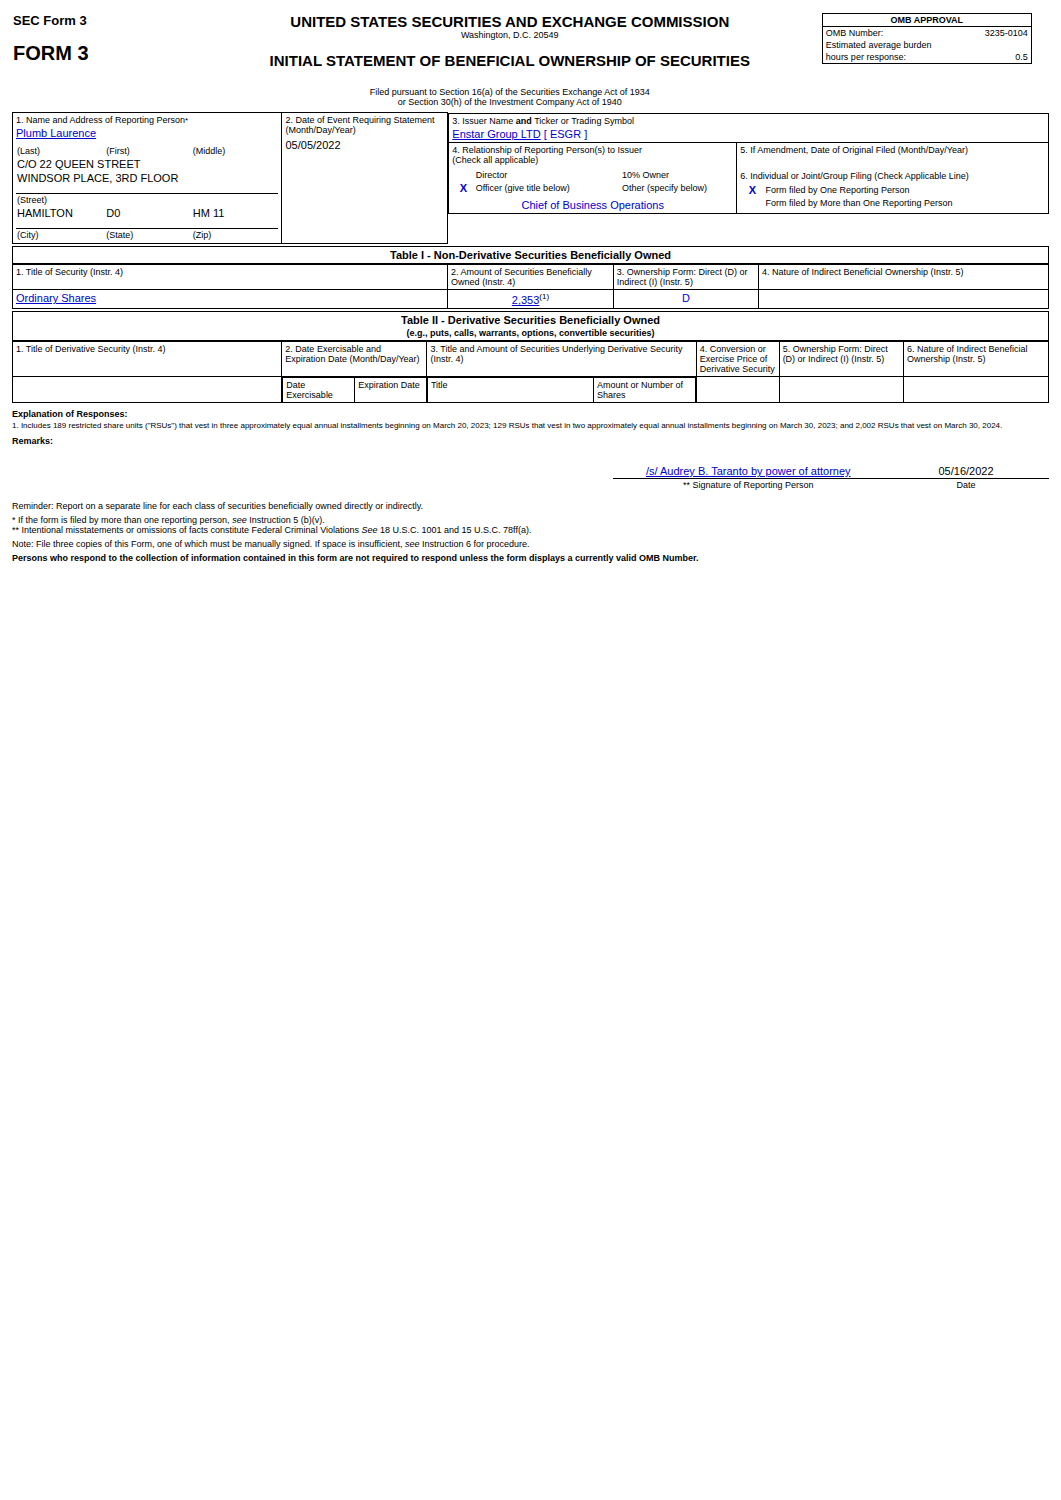| SEC Form 3 FORM 3 | UNITED STATES SECURITIES AND EXCHANGE COMMISSION Washington, D.C. 20549 INITIAL STATEMENT OF BENEFICIAL OWNERSHIP OF SECURITIES Filed pursuant to Section 16(a) of the Securities Exchange Act of 1934 or Section 30(h) of the Investment Company Act of 1940 | / OMB APPROVAL / / OMB Number: / 3235-0104 / / Estimated average burden / / hours per response: / 0.5 / |
| 1. Name and Address of Reporting Person * Plumb Laurence / (Last) / (First) / (Middle) / / C/O 22 QUEEN STREET / / WINDSOR PLACE, 3RD FLOOR / / (Street) / / HAMILTON / D0 / HM 11 / / (City) / (State) / (Zip) / | 2. Date of Event Requiring Statement (Month/Day/Year) 05/05/2022 | / 3. Issuer Name and Ticker or Trading Symbol Enstar Group LTD [ ESGR ] / / 4. Relationship of Reporting Person(s) to Issuer (Check all applicable) / / Director / / 10% Owner / / X / Officer (give title below) / / Other (specify below) / Chief of Business Operations / 5. If Amendment, Date of Original Filed (Month/Day/Year) 6. Individual or Joint/Group Filing (Check Applicable Line) / X / Form filed by One Reporting Person / / / Form filed by More than One Reporting Person / / |
| Table I - Non-Derivative Securities Beneficially Owned |
| 1. Title of Security (Instr. 4) | 2. Amount of Securities Beneficially Owned (Instr. 4) | 3. Ownership Form: Direct (D) or Indirect (I) (Instr. 5) | 4. Nature of Indirect Beneficial Ownership (Instr. 5) |
| Ordinary Shares | 2,353 (1) | D | |
| Table II - Derivative Securities Beneficially Owned (e.g., puts, calls, warrants, options, convertible securities) |
| 1. Title of Derivative Security (Instr. 4) | 2. Date Exercisable and Expiration Date (Month/Day/Year) | 3. Title and Amount of Securities Underlying Derivative Security (Instr. 4) | 4. Conversion or Exercise Price of Derivative Security | 5. Ownership Form: Direct (D) or Indirect (I) (Instr. 5) | 6. Nature of Indirect Beneficial Ownership (Instr. 5) |
| | / Date Exercisable / Expiration Date / | / Title / Amount or Number of Shares / | | | |
Explanation of Responses:
1. Includes 189 restricted share units ("RSUs") that vest in three approximately equal annual installments beginning on March 20, 2023; 129 RSUs that vest in two approximately equal annual installments beginning on March 30, 2023; and 2,002 RSUs that vest on March 30, 2024.
Remarks:
| | /s/ Audrey B. Taranto by power of attorney | 05/16/2022 |
| | ** Signature of Reporting Person | Date |
Reminder: Report on a separate line for each class of securities beneficially owned directly or indirectly.
* If the form is filed by more than one reporting person, see Instruction 5 (b)(v).
** Intentional misstatements or omissions of facts constitute Federal Criminal Violations See 18 U.S.C. 1001 and 15 U.S.C. 78ff(a).
Note: File three copies of this Form, one of which must be manually signed. If space is insufficient, see Instruction 6 for procedure.
Persons who respond to the collection of information contained in this form are not required to respond unless the form displays a currently valid OMB Number.